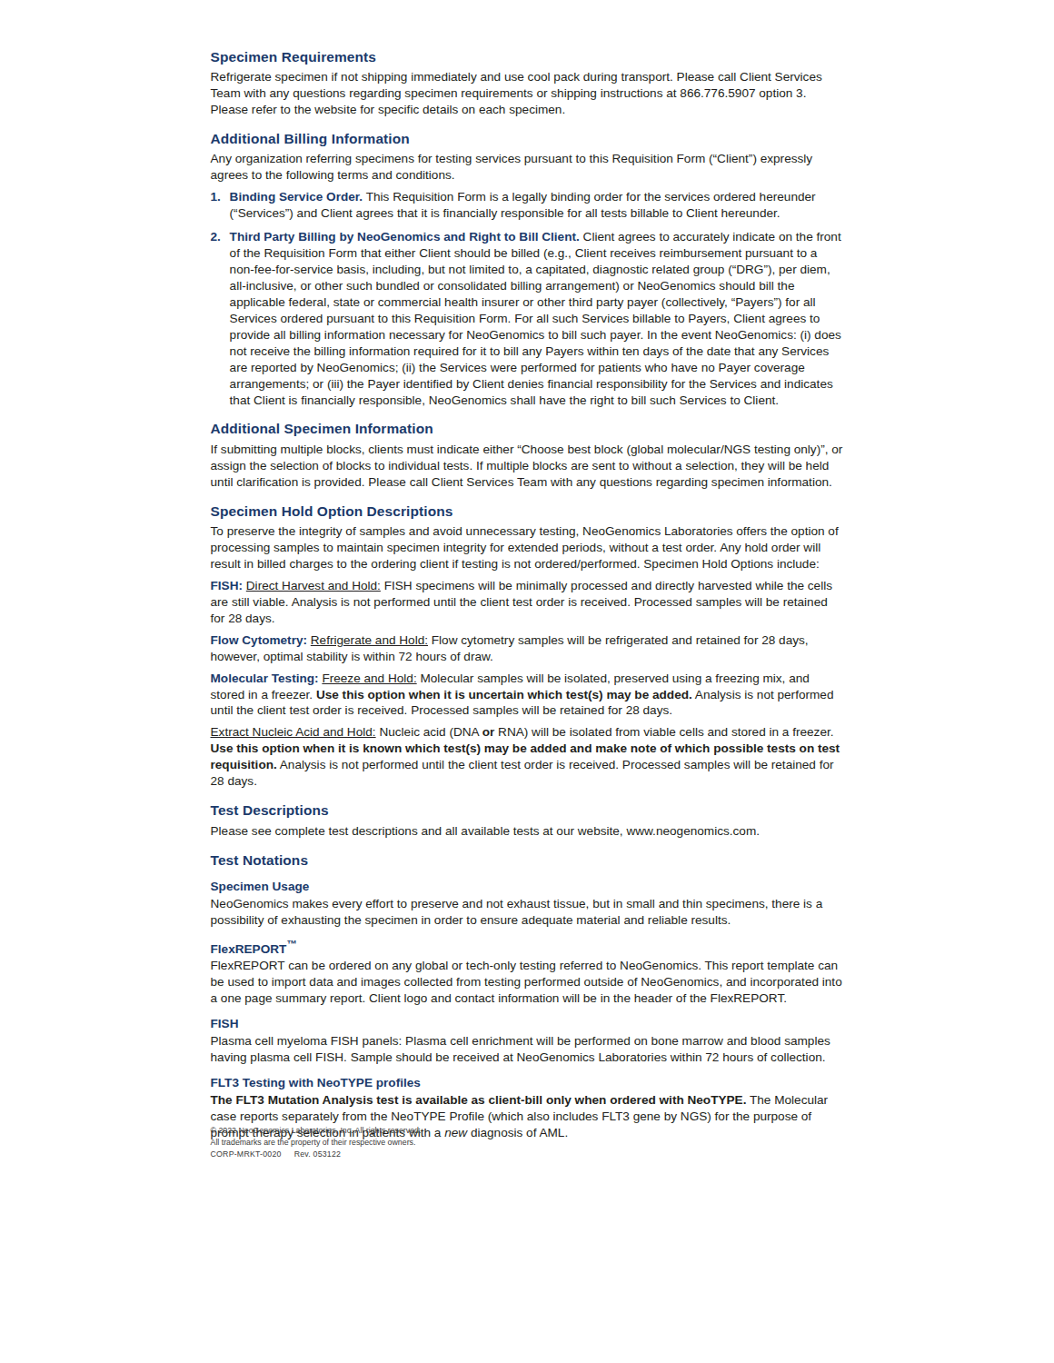Specimen Requirements
Refrigerate specimen if not shipping immediately and use cool pack during transport. Please call Client Services Team with any questions regarding specimen requirements or shipping instructions at 866.776.5907 option 3. Please refer to the website for specific details on each specimen.
Additional Billing Information
Any organization referring specimens for testing services pursuant to this Requisition Form (“Client”) expressly agrees to the following terms and conditions.
1. Binding Service Order. This Requisition Form is a legally binding order for the services ordered hereunder (“Services”) and Client agrees that it is financially responsible for all tests billable to Client hereunder.
2. Third Party Billing by NeoGenomics and Right to Bill Client. Client agrees to accurately indicate on the front of the Requisition Form that either Client should be billed (e.g., Client receives reimbursement pursuant to a non-fee-for-service basis, including, but not limited to, a capitated, diagnostic related group (“DRG”), per diem, all-inclusive, or other such bundled or consolidated billing arrangement) or NeoGenomics should bill the applicable federal, state or commercial health insurer or other third party payer (collectively, “Payers”) for all Services ordered pursuant to this Requisition Form. For all such Services billable to Payers, Client agrees to provide all billing information necessary for NeoGenomics to bill such payer. In the event NeoGenomics: (i) does not receive the billing information required for it to bill any Payers within ten days of the date that any Services are reported by NeoGenomics; (ii) the Services were performed for patients who have no Payer coverage arrangements; or (iii) the Payer identified by Client denies financial responsibility for the Services and indicates that Client is financially responsible, NeoGenomics shall have the right to bill such Services to Client.
Additional Specimen Information
If submitting multiple blocks, clients must indicate either “Choose best block (global molecular/NGS testing only)”, or assign the selection of blocks to individual tests. If multiple blocks are sent to without a selection, they will be held until clarification is provided. Please call Client Services Team with any questions regarding specimen information.
Specimen Hold Option Descriptions
To preserve the integrity of samples and avoid unnecessary testing, NeoGenomics Laboratories offers the option of processing samples to maintain specimen integrity for extended periods, without a test order. Any hold order will result in billed charges to the ordering client if testing is not ordered/performed. Specimen Hold Options include:
FISH: Direct Harvest and Hold: FISH specimens will be minimally processed and directly harvested while the cells are still viable. Analysis is not performed until the client test order is received. Processed samples will be retained for 28 days.
Flow Cytometry: Refrigerate and Hold: Flow cytometry samples will be refrigerated and retained for 28 days, however, optimal stability is within 72 hours of draw.
Molecular Testing: Freeze and Hold: Molecular samples will be isolated, preserved using a freezing mix, and stored in a freezer. Use this option when it is uncertain which test(s) may be added. Analysis is not performed until the client test order is received. Processed samples will be retained for 28 days.
Extract Nucleic Acid and Hold: Nucleic acid (DNA or RNA) will be isolated from viable cells and stored in a freezer. Use this option when it is known which test(s) may be added and make note of which possible tests on test requisition. Analysis is not performed until the client test order is received. Processed samples will be retained for 28 days.
Test Descriptions
Please see complete test descriptions and all available tests at our website, www.neogenomics.com.
Test Notations
Specimen Usage
NeoGenomics makes every effort to preserve and not exhaust tissue, but in small and thin specimens, there is a possibility of exhausting the specimen in order to ensure adequate material and reliable results.
FlexREPORT™
FlexREPORT can be ordered on any global or tech-only testing referred to NeoGenomics. This report template can be used to import data and images collected from testing performed outside of NeoGenomics, and incorporated into a one page summary report. Client logo and contact information will be in the header of the FlexREPORT.
FISH
Plasma cell myeloma FISH panels: Plasma cell enrichment will be performed on bone marrow and blood samples having plasma cell FISH. Sample should be received at NeoGenomics Laboratories within 72 hours of collection.
FLT3 Testing with NeoTYPE profiles
The FLT3 Mutation Analysis test is available as client-bill only when ordered with NeoTYPE. The Molecular case reports separately from the NeoTYPE Profile (which also includes FLT3 gene by NGS) for the purpose of prompt therapy selection in patients with a new diagnosis of AML.
© 2022 NeoGenomics Laboratories, Inc. All rights reserved.
All trademarks are the property of their respective owners.
CORP-MRKT-0020Rev. 053122